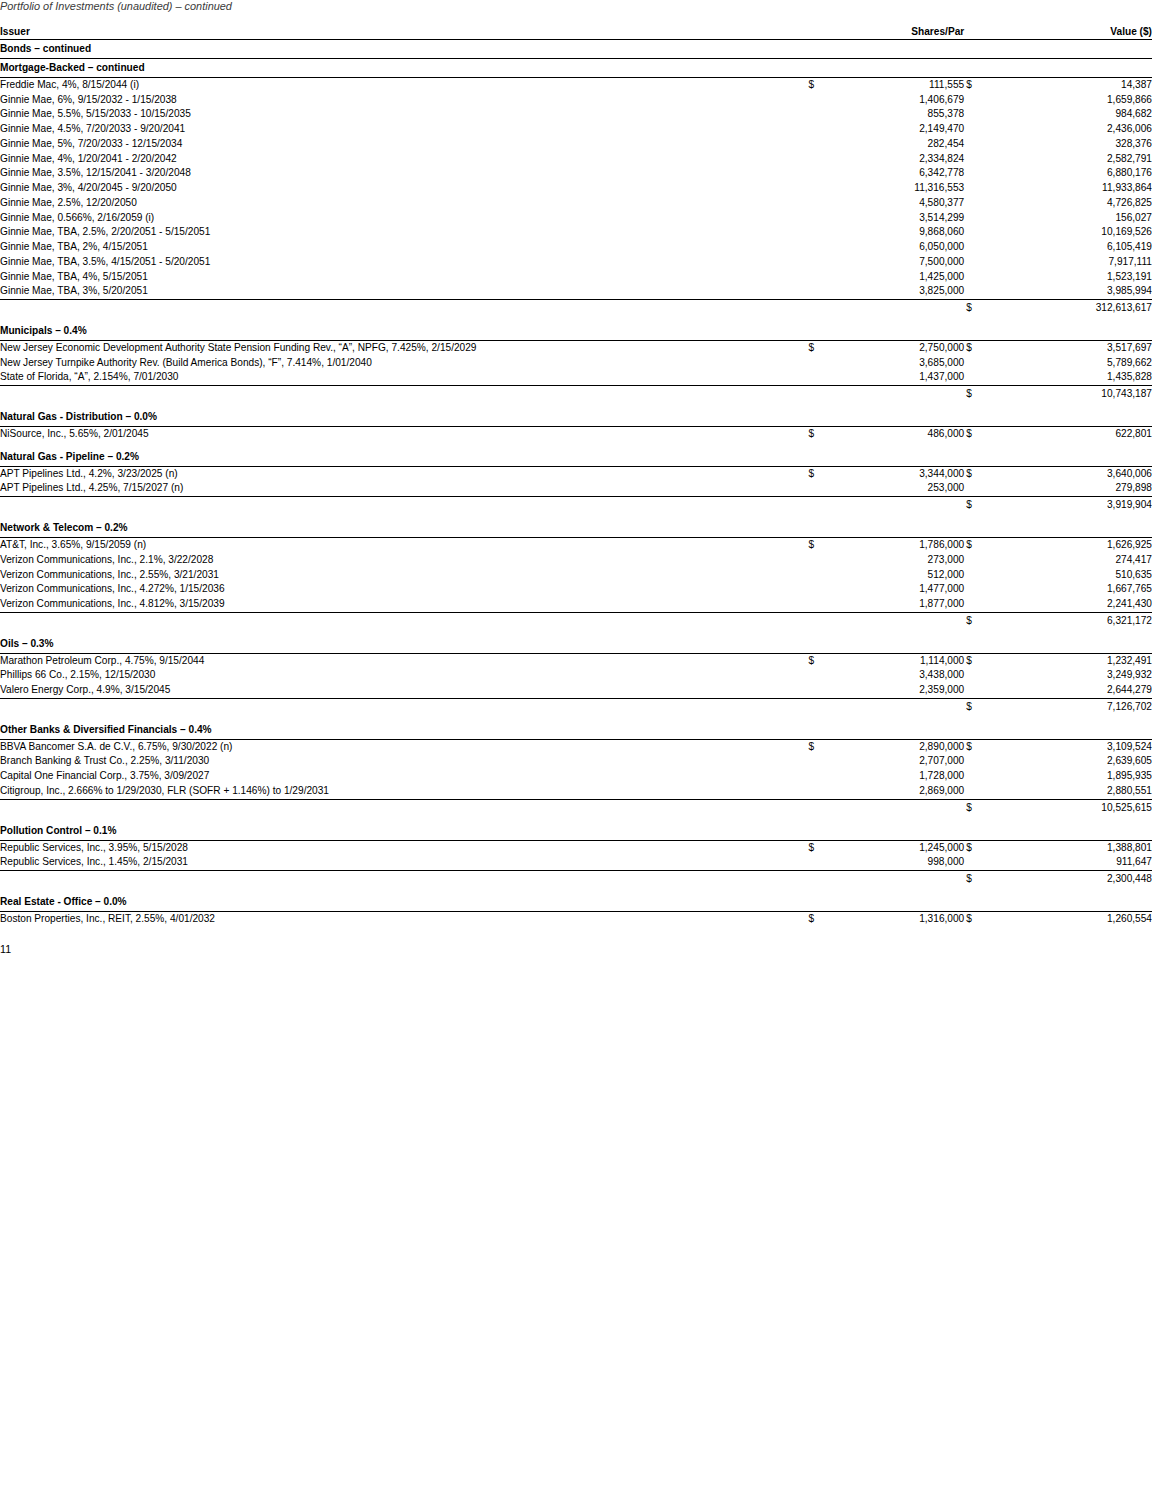Portfolio of Investments (unaudited) – continued
| Issuer | Shares/Par | Value ($) |
| --- | --- | --- |
| Bonds – continued |
| Mortgage-Backed – continued |
| Freddie Mac, 4%, 8/15/2044 (i) | $ | 111,555 | $ | 14,387 |
| Ginnie Mae, 6%, 9/15/2032 - 1/15/2038 | | 1,406,679 | | 1,659,866 |
| Ginnie Mae, 5.5%, 5/15/2033 - 10/15/2035 | | 855,378 | | 984,682 |
| Ginnie Mae, 4.5%, 7/20/2033 - 9/20/2041 | | 2,149,470 | | 2,436,006 |
| Ginnie Mae, 5%, 7/20/2033 - 12/15/2034 | | 282,454 | | 328,376 |
| Ginnie Mae, 4%, 1/20/2041 - 2/20/2042 | | 2,334,824 | | 2,582,791 |
| Ginnie Mae, 3.5%, 12/15/2041 - 3/20/2048 | | 6,342,778 | | 6,880,176 |
| Ginnie Mae, 3%, 4/20/2045 - 9/20/2050 | | 11,316,553 | | 11,933,864 |
| Ginnie Mae, 2.5%, 12/20/2050 | | 4,580,377 | | 4,726,825 |
| Ginnie Mae, 0.566%, 2/16/2059 (i) | | 3,514,299 | | 156,027 |
| Ginnie Mae, TBA, 2.5%, 2/20/2051 - 5/15/2051 | | 9,868,060 | | 10,169,526 |
| Ginnie Mae, TBA, 2%, 4/15/2051 | | 6,050,000 | | 6,105,419 |
| Ginnie Mae, TBA, 3.5%, 4/15/2051 - 5/20/2051 | | 7,500,000 | | 7,917,111 |
| Ginnie Mae, TBA, 4%, 5/15/2051 | | 1,425,000 | | 1,523,191 |
| Ginnie Mae, TBA, 3%, 5/20/2051 | | 3,825,000 | | 3,985,994 |
| | | | $ | 312,613,617 |
| Municipals – 0.4% |
| New Jersey Economic Development Authority State Pension Funding Rev., “A”, NPFG, 7.425%, 2/15/2029 | $ | 2,750,000 | $ | 3,517,697 |
| New Jersey Turnpike Authority Rev. (Build America Bonds), “F”, 7.414%, 1/01/2040 | | 3,685,000 | | 5,789,662 |
| State of Florida, “A”, 2.154%, 7/01/2030 | | 1,437,000 | | 1,435,828 |
| | | | $ | 10,743,187 |
| Natural Gas - Distribution – 0.0% |
| NiSource, Inc., 5.65%, 2/01/2045 | $ | 486,000 | $ | 622,801 |
| Natural Gas - Pipeline – 0.2% |
| APT Pipelines Ltd., 4.2%, 3/23/2025 (n) | $ | 3,344,000 | $ | 3,640,006 |
| APT Pipelines Ltd., 4.25%, 7/15/2027 (n) | | 253,000 | | 279,898 |
| | | | $ | 3,919,904 |
| Network & Telecom – 0.2% |
| AT&T, Inc., 3.65%, 9/15/2059 (n) | $ | 1,786,000 | $ | 1,626,925 |
| Verizon Communications, Inc., 2.1%, 3/22/2028 | | 273,000 | | 274,417 |
| Verizon Communications, Inc., 2.55%, 3/21/2031 | | 512,000 | | 510,635 |
| Verizon Communications, Inc., 4.272%, 1/15/2036 | | 1,477,000 | | 1,667,765 |
| Verizon Communications, Inc., 4.812%, 3/15/2039 | | 1,877,000 | | 2,241,430 |
| | | | $ | 6,321,172 |
| Oils – 0.3% |
| Marathon Petroleum Corp., 4.75%, 9/15/2044 | $ | 1,114,000 | $ | 1,232,491 |
| Phillips 66 Co., 2.15%, 12/15/2030 | | 3,438,000 | | 3,249,932 |
| Valero Energy Corp., 4.9%, 3/15/2045 | | 2,359,000 | | 2,644,279 |
| | | | $ | 7,126,702 |
| Other Banks & Diversified Financials – 0.4% |
| BBVA Bancomer S.A. de C.V., 6.75%, 9/30/2022 (n) | $ | 2,890,000 | $ | 3,109,524 |
| Branch Banking & Trust Co., 2.25%, 3/11/2030 | | 2,707,000 | | 2,639,605 |
| Capital One Financial Corp., 3.75%, 3/09/2027 | | 1,728,000 | | 1,895,935 |
| Citigroup, Inc., 2.666% to 1/29/2030, FLR (SOFR + 1.146%) to 1/29/2031 | | 2,869,000 | | 2,880,551 |
| | | | $ | 10,525,615 |
| Pollution Control – 0.1% |
| Republic Services, Inc., 3.95%, 5/15/2028 | $ | 1,245,000 | $ | 1,388,801 |
| Republic Services, Inc., 1.45%, 2/15/2031 | | 998,000 | | 911,647 |
| | | | $ | 2,300,448 |
| Real Estate - Office – 0.0% |
| Boston Properties, Inc., REIT, 2.55%, 4/01/2032 | $ | 1,316,000 | $ | 1,260,554 |
11